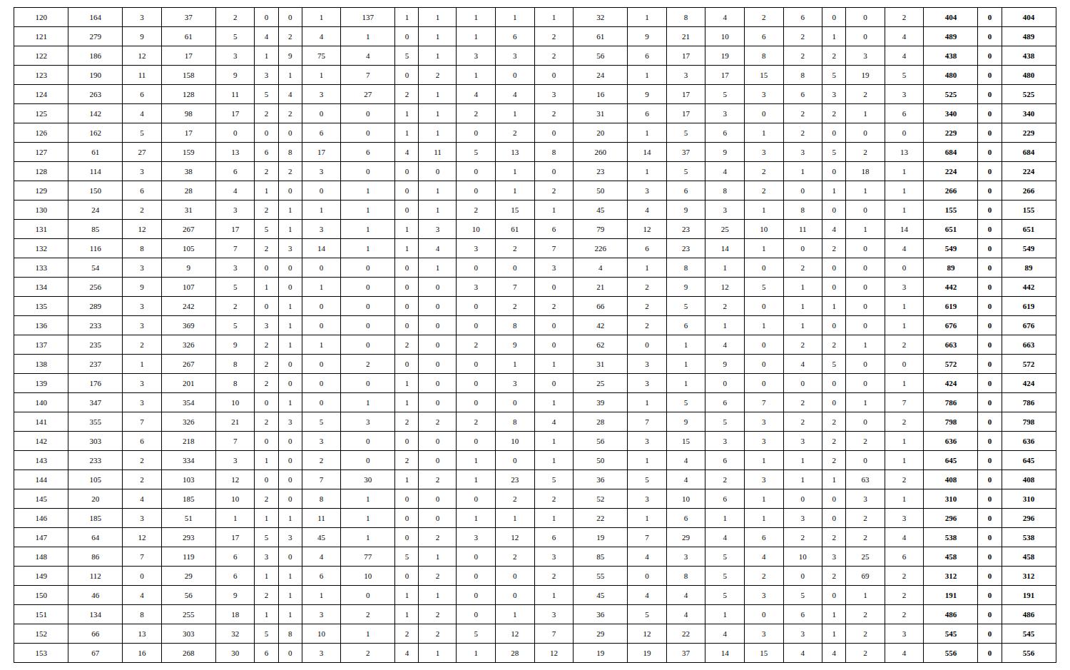| | 120 | 164 | 3 | 37 | 2 | 0 | 0 | 1 | 137 | 1 | 1 | 1 | 1 | 1 | 32 | 1 | 8 | 4 | 2 | 6 | 0 | 0 | 2 | 404 | 0 | 404 | |
| | 121 | 279 | 9 | 61 | 5 | 4 | 2 | 4 | 1 | 0 | 1 | 1 | 6 | 2 | 61 | 9 | 21 | 10 | 6 | 2 | 1 | 0 | 4 | 489 | 0 | 489 | |
| | 122 | 186 | 12 | 17 | 3 | 1 | 9 | 75 | 4 | 5 | 1 | 3 | 3 | 2 | 56 | 6 | 17 | 19 | 8 | 2 | 2 | 3 | 4 | 438 | 0 | 438 | |
| | 123 | 190 | 11 | 158 | 9 | 3 | 1 | 1 | 7 | 0 | 2 | 1 | 0 | 0 | 24 | 1 | 3 | 17 | 15 | 8 | 5 | 19 | 5 | 480 | 0 | 480 | |
| | 124 | 263 | 6 | 128 | 11 | 5 | 4 | 3 | 27 | 2 | 1 | 4 | 4 | 3 | 16 | 9 | 17 | 5 | 3 | 6 | 3 | 2 | 3 | 525 | 0 | 525 | |
| | 125 | 142 | 4 | 98 | 17 | 2 | 2 | 0 | 0 | 1 | 1 | 2 | 1 | 2 | 31 | 6 | 17 | 3 | 0 | 2 | 2 | 1 | 6 | 340 | 0 | 340 | |
| | 126 | 162 | 5 | 17 | 0 | 0 | 0 | 6 | 0 | 1 | 1 | 0 | 2 | 0 | 20 | 1 | 5 | 6 | 1 | 2 | 0 | 0 | 0 | 229 | 0 | 229 | |
| | 127 | 61 | 27 | 159 | 13 | 6 | 8 | 17 | 6 | 4 | 11 | 5 | 13 | 8 | 260 | 14 | 37 | 9 | 3 | 3 | 5 | 2 | 13 | 684 | 0 | 684 | |
| | 128 | 114 | 3 | 38 | 6 | 2 | 2 | 3 | 0 | 0 | 0 | 0 | 1 | 0 | 23 | 1 | 5 | 4 | 2 | 1 | 0 | 18 | 1 | 224 | 0 | 224 | |
| | 129 | 150 | 6 | 28 | 4 | 1 | 0 | 0 | 1 | 0 | 1 | 0 | 1 | 2 | 50 | 3 | 6 | 8 | 2 | 0 | 1 | 1 | 1 | 266 | 0 | 266 | |
| | 130 | 24 | 2 | 31 | 3 | 2 | 1 | 1 | 1 | 0 | 1 | 2 | 15 | 1 | 45 | 4 | 9 | 3 | 1 | 8 | 0 | 0 | 1 | 155 | 0 | 155 | |
| | 131 | 85 | 12 | 267 | 17 | 5 | 1 | 3 | 1 | 1 | 3 | 10 | 61 | 6 | 79 | 12 | 23 | 25 | 10 | 11 | 4 | 1 | 14 | 651 | 0 | 651 | |
| | 132 | 116 | 8 | 105 | 7 | 2 | 3 | 14 | 1 | 1 | 4 | 3 | 2 | 7 | 226 | 6 | 23 | 14 | 1 | 0 | 2 | 0 | 4 | 549 | 0 | 549 | |
| | 133 | 54 | 3 | 9 | 3 | 0 | 0 | 0 | 0 | 0 | 1 | 0 | 0 | 3 | 4 | 1 | 8 | 1 | 0 | 2 | 0 | 0 | 0 | 89 | 0 | 89 | |
| | 134 | 256 | 9 | 107 | 5 | 1 | 0 | 1 | 0 | 0 | 0 | 3 | 7 | 0 | 21 | 2 | 9 | 12 | 5 | 1 | 0 | 0 | 3 | 442 | 0 | 442 | |
| | 135 | 289 | 3 | 242 | 2 | 0 | 1 | 0 | 0 | 0 | 0 | 0 | 2 | 2 | 66 | 2 | 5 | 2 | 0 | 1 | 1 | 0 | 1 | 619 | 0 | 619 | |
| | 136 | 233 | 3 | 369 | 5 | 3 | 1 | 0 | 0 | 0 | 0 | 0 | 8 | 0 | 42 | 2 | 6 | 1 | 1 | 1 | 0 | 0 | 1 | 676 | 0 | 676 | |
| | 137 | 235 | 2 | 326 | 9 | 2 | 1 | 1 | 0 | 2 | 0 | 2 | 9 | 0 | 62 | 0 | 1 | 4 | 0 | 2 | 2 | 1 | 2 | 663 | 0 | 663 | |
| | 138 | 237 | 1 | 267 | 8 | 2 | 0 | 0 | 2 | 0 | 0 | 0 | 1 | 1 | 31 | 3 | 1 | 9 | 0 | 4 | 5 | 0 | 0 | 572 | 0 | 572 | |
| | 139 | 176 | 3 | 201 | 8 | 2 | 0 | 0 | 0 | 1 | 0 | 0 | 3 | 0 | 25 | 3 | 1 | 0 | 0 | 0 | 0 | 0 | 1 | 424 | 0 | 424 | |
| | 140 | 347 | 3 | 354 | 10 | 0 | 1 | 0 | 1 | 1 | 0 | 0 | 0 | 1 | 39 | 1 | 5 | 6 | 7 | 2 | 0 | 1 | 7 | 786 | 0 | 786 | |
| | 141 | 355 | 7 | 326 | 21 | 2 | 3 | 5 | 3 | 2 | 2 | 2 | 8 | 4 | 28 | 7 | 9 | 5 | 3 | 2 | 2 | 0 | 2 | 798 | 0 | 798 | |
| | 142 | 303 | 6 | 218 | 7 | 0 | 0 | 3 | 0 | 0 | 0 | 0 | 10 | 1 | 56 | 3 | 15 | 3 | 3 | 3 | 2 | 2 | 1 | 636 | 0 | 636 | |
| | 143 | 233 | 2 | 334 | 3 | 1 | 0 | 2 | 0 | 2 | 0 | 1 | 0 | 1 | 50 | 1 | 4 | 6 | 1 | 1 | 2 | 0 | 1 | 645 | 0 | 645 | |
| | 144 | 105 | 2 | 103 | 12 | 0 | 0 | 7 | 30 | 1 | 2 | 1 | 23 | 5 | 36 | 5 | 4 | 2 | 3 | 1 | 1 | 63 | 2 | 408 | 0 | 408 | |
| | 145 | 20 | 4 | 185 | 10 | 2 | 0 | 8 | 1 | 0 | 0 | 0 | 2 | 2 | 52 | 3 | 10 | 6 | 1 | 0 | 0 | 3 | 1 | 310 | 0 | 310 | |
| | 146 | 185 | 3 | 51 | 1 | 1 | 1 | 11 | 1 | 0 | 0 | 1 | 1 | 1 | 22 | 1 | 6 | 1 | 1 | 3 | 0 | 2 | 3 | 296 | 0 | 296 | |
| | 147 | 64 | 12 | 293 | 17 | 5 | 3 | 45 | 1 | 0 | 2 | 3 | 12 | 6 | 19 | 7 | 29 | 4 | 6 | 2 | 2 | 2 | 4 | 538 | 0 | 538 | |
| | 148 | 86 | 7 | 119 | 6 | 3 | 0 | 4 | 77 | 5 | 1 | 0 | 2 | 3 | 85 | 4 | 3 | 5 | 4 | 10 | 3 | 25 | 6 | 458 | 0 | 458 | |
| | 149 | 112 | 0 | 29 | 6 | 1 | 1 | 6 | 10 | 0 | 2 | 0 | 0 | 2 | 55 | 0 | 8 | 5 | 2 | 0 | 2 | 69 | 2 | 312 | 0 | 312 | |
| | 150 | 46 | 4 | 56 | 9 | 2 | 1 | 1 | 0 | 1 | 1 | 0 | 0 | 1 | 45 | 4 | 4 | 5 | 3 | 5 | 0 | 1 | 2 | 191 | 0 | 191 | |
| | 151 | 134 | 8 | 255 | 18 | 1 | 1 | 3 | 2 | 1 | 2 | 0 | 1 | 3 | 36 | 5 | 4 | 1 | 0 | 6 | 1 | 2 | 2 | 486 | 0 | 486 | |
| | 152 | 66 | 13 | 303 | 32 | 5 | 8 | 10 | 1 | 2 | 2 | 5 | 12 | 7 | 29 | 12 | 22 | 4 | 3 | 3 | 1 | 2 | 3 | 545 | 0 | 545 | |
| | 153 | 67 | 16 | 268 | 30 | 6 | 0 | 3 | 2 | 4 | 1 | 1 | 28 | 12 | 19 | 19 | 37 | 14 | 15 | 4 | 4 | 2 | 4 | 556 | 0 | 556 | |